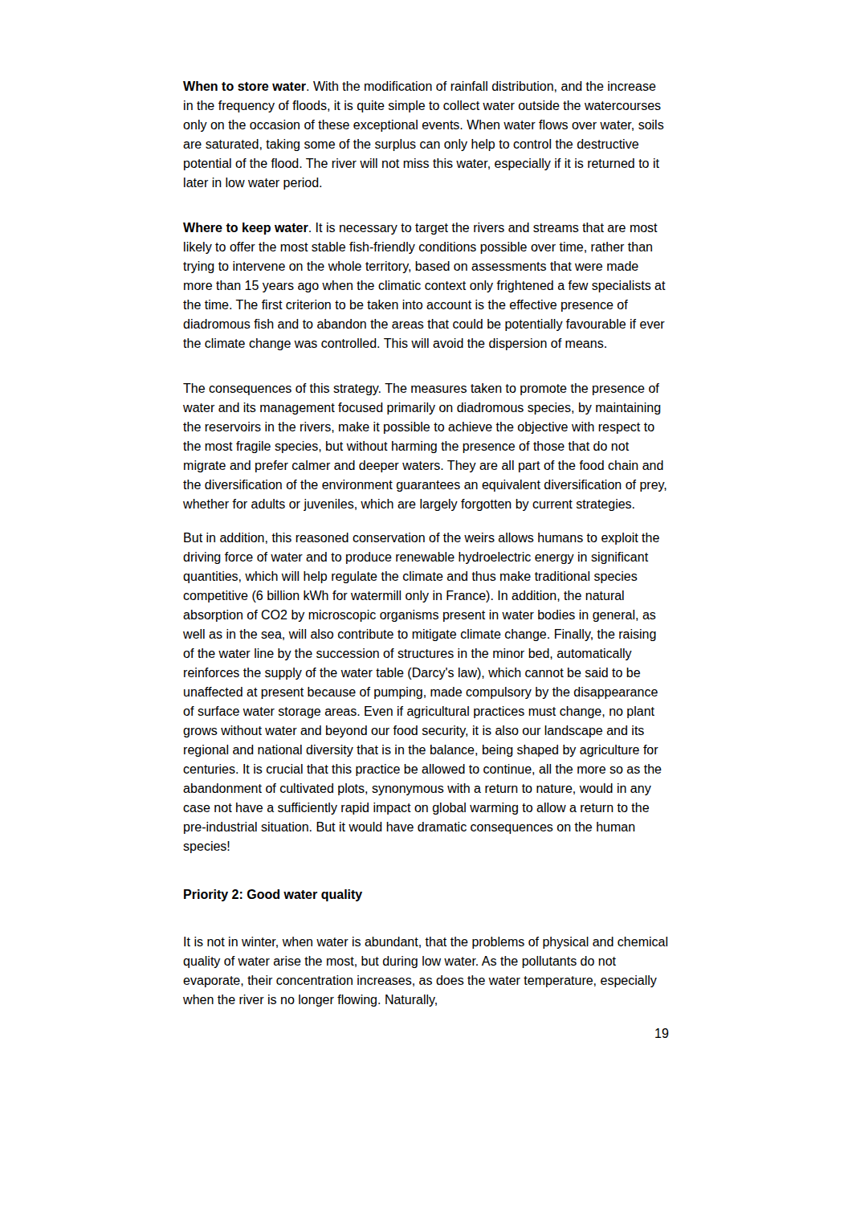When to store water. With the modification of rainfall distribution, and the increase in the frequency of floods, it is quite simple to collect water outside the watercourses only on the occasion of these exceptional events. When water flows over water, soils are saturated, taking some of the surplus can only help to control the destructive potential of the flood. The river will not miss this water, especially if it is returned to it later in low water period.
Where to keep water. It is necessary to target the rivers and streams that are most likely to offer the most stable fish-friendly conditions possible over time, rather than trying to intervene on the whole territory, based on assessments that were made more than 15 years ago when the climatic context only frightened a few specialists at the time. The first criterion to be taken into account is the effective presence of diadromous fish and to abandon the areas that could be potentially favourable if ever the climate change was controlled. This will avoid the dispersion of means.
The consequences of this strategy. The measures taken to promote the presence of water and its management focused primarily on diadromous species, by maintaining the reservoirs in the rivers, make it possible to achieve the objective with respect to the most fragile species, but without harming the presence of those that do not migrate and prefer calmer and deeper waters. They are all part of the food chain and the diversification of the environment guarantees an equivalent diversification of prey, whether for adults or juveniles, which are largely forgotten by current strategies.
But in addition, this reasoned conservation of the weirs allows humans to exploit the driving force of water and to produce renewable hydroelectric energy in significant quantities, which will help regulate the climate and thus make traditional species competitive (6 billion kWh for watermill only in France). In addition, the natural absorption of CO2 by microscopic organisms present in water bodies in general, as well as in the sea, will also contribute to mitigate climate change. Finally, the raising of the water line by the succession of structures in the minor bed, automatically reinforces the supply of the water table (Darcy's law), which cannot be said to be unaffected at present because of pumping, made compulsory by the disappearance of surface water storage areas. Even if agricultural practices must change, no plant grows without water and beyond our food security, it is also our landscape and its regional and national diversity that is in the balance, being shaped by agriculture for centuries. It is crucial that this practice be allowed to continue, all the more so as the abandonment of cultivated plots, synonymous with a return to nature, would in any case not have a sufficiently rapid impact on global warming to allow a return to the pre-industrial situation. But it would have dramatic consequences on the human species!
Priority 2: Good water quality
It is not in winter, when water is abundant, that the problems of physical and chemical quality of water arise the most, but during low water. As the pollutants do not evaporate, their concentration increases, as does the water temperature, especially when the river is no longer flowing. Naturally,
19